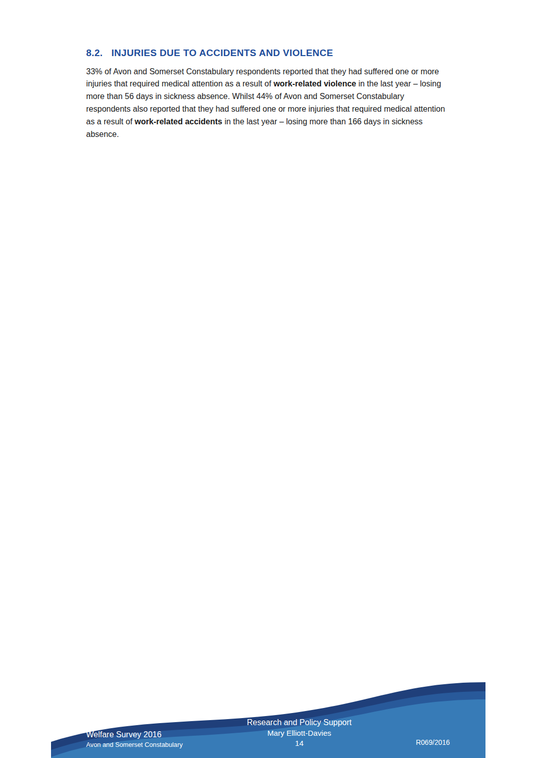8.2. Injuries due to accidents and violence
33% of Avon and Somerset Constabulary respondents reported that they had suffered one or more injuries that required medical attention as a result of work-related violence in the last year – losing more than 56 days in sickness absence. Whilst 44% of Avon and Somerset Constabulary respondents also reported that they had suffered one or more injuries that required medical attention as a result of work-related accidents in the last year – losing more than 166 days in sickness absence.
Welfare Survey 2016
Avon and Somerset Constabulary
Research and Policy Support
Mary Elliott-Davies
14
R069/2016